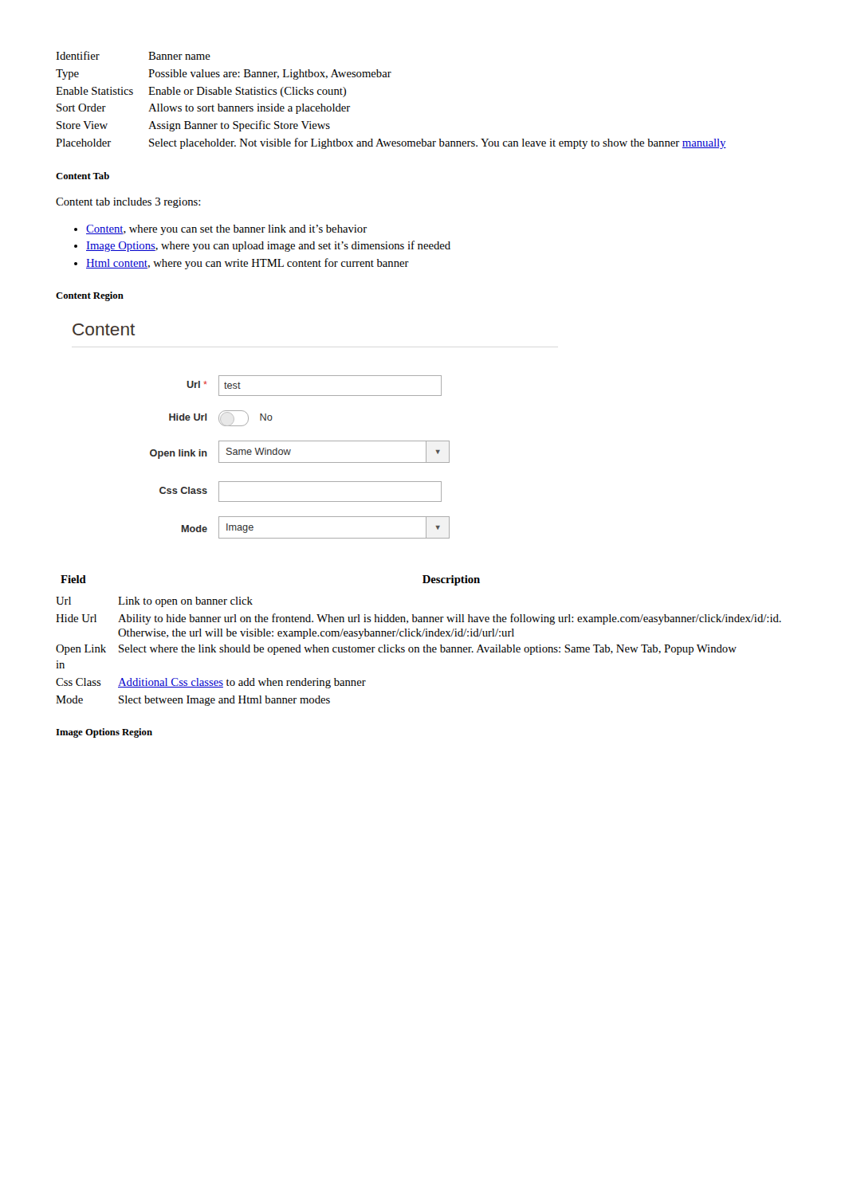| Identifier | Banner name |
| Type | Possible values are: Banner, Lightbox, Awesomebar |
| Enable Statistics | Enable or Disable Statistics (Clicks count) |
| Sort Order | Allows to sort banners inside a placeholder |
| Store View | Assign Banner to Specific Store Views |
| Placeholder | Select placeholder. Not visible for Lightbox and Awesomebar banners. You can leave it empty to show the banner manually |
Content Tab
Content tab includes 3 regions:
Content, where you can set the banner link and it’s behavior
Image Options, where you can upload image and set it’s dimensions if needed
Html content, where you can write HTML content for current banner
Content Region
Content
| Url * | |
| Hide Url | No |
| Open link in | Same Window ▼ |
| Css Class | |
| Mode | Image ▼ |
| Field | Description |
| --- | --- |
| Url | Link to open on banner click |
| Hide Url | Ability to hide banner url on the frontend. When url is hidden, banner will have the following url: example.com/easybanner/click/index/id/:id. Otherwise, the url will be visible: example.com/easybanner/click/index/id/:id/url/:url |
| Open Link in | Select where the link should be opened when customer clicks on the banner. Available options: Same Tab, New Tab, Popup Window |
| Css Class | Additional Css classes to add when rendering banner |
| Mode | Slect between Image and Html banner modes |
Image Options Region